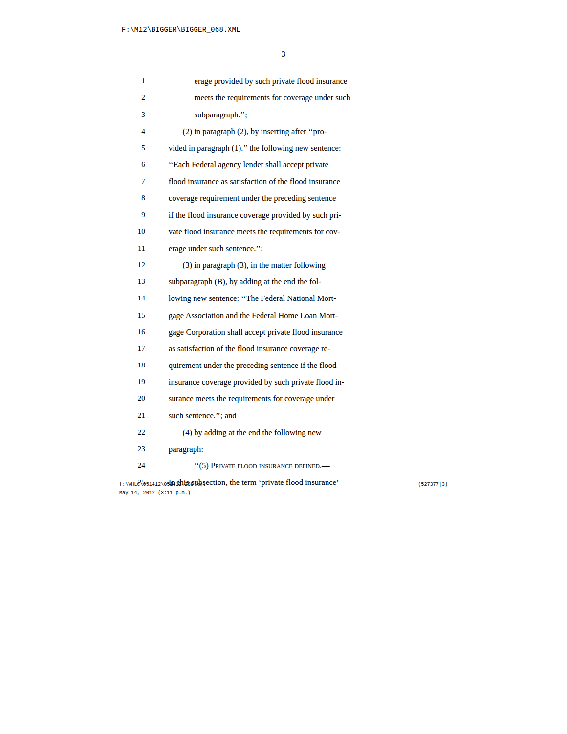F:\M12\BIGGER\BIGGER_068.XML
3
| 1 | erage provided by such private flood insurance |
| 2 | meets the requirements for coverage under such |
| 3 | subparagraph.’’; |
| 4 | (2) in paragraph (2), by inserting after ‘‘pro- |
| 5 | vided in paragraph (1).’’ the following new sentence: |
| 6 | ‘‘Each Federal agency lender shall accept private |
| 7 | flood insurance as satisfaction of the flood insurance |
| 8 | coverage requirement under the preceding sentence |
| 9 | if the flood insurance coverage provided by such pri- |
| 10 | vate flood insurance meets the requirements for cov- |
| 11 | erage under such sentence.’’; |
| 12 | (3) in paragraph (3), in the matter following |
| 13 | subparagraph (B), by adding at the end the fol- |
| 14 | lowing new sentence: ‘‘The Federal National Mort- |
| 15 | gage Association and the Federal Home Loan Mort- |
| 16 | gage Corporation shall accept private flood insurance |
| 17 | as satisfaction of the flood insurance coverage re- |
| 18 | quirement under the preceding sentence if the flood |
| 19 | insurance coverage provided by such private flood in- |
| 20 | surance meets the requirements for coverage under |
| 21 | such sentence.’’; and |
| 22 | (4) by adding at the end the following new |
| 23 | paragraph: |
| 24 | ‘‘(5) Private flood insurance defined. — |
| 25 | In this subsection, the term ‘private flood insurance’ |
f:\VHLC\051412\051412.238.xml (527377|3)
May 14, 2012 (3:11 p.m.)